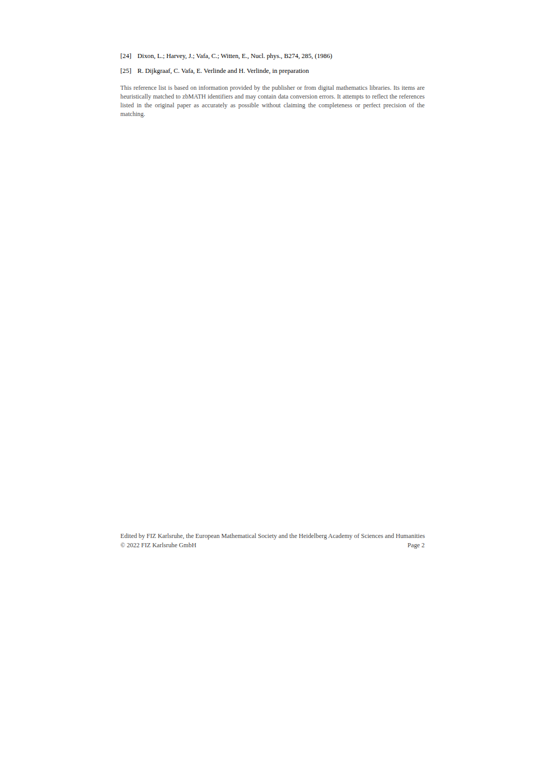[24] Dixon, L.; Harvey, J.; Vafa, C.; Witten, E., Nucl. phys., B274, 285, (1986)
[25] R. Dijkgraaf, C. Vafa, E. Verlinde and H. Verlinde, in preparation
This reference list is based on information provided by the publisher or from digital mathematics libraries. Its items are heuristically matched to zbMATH identifiers and may contain data conversion errors. It attempts to reflect the references listed in the original paper as accurately as possible without claiming the completeness or perfect precision of the matching.
Edited by FIZ Karlsruhe, the European Mathematical Society and the Heidelberg Academy of Sciences and Humanities
© 2022 FIZ Karlsruhe GmbH Page 2